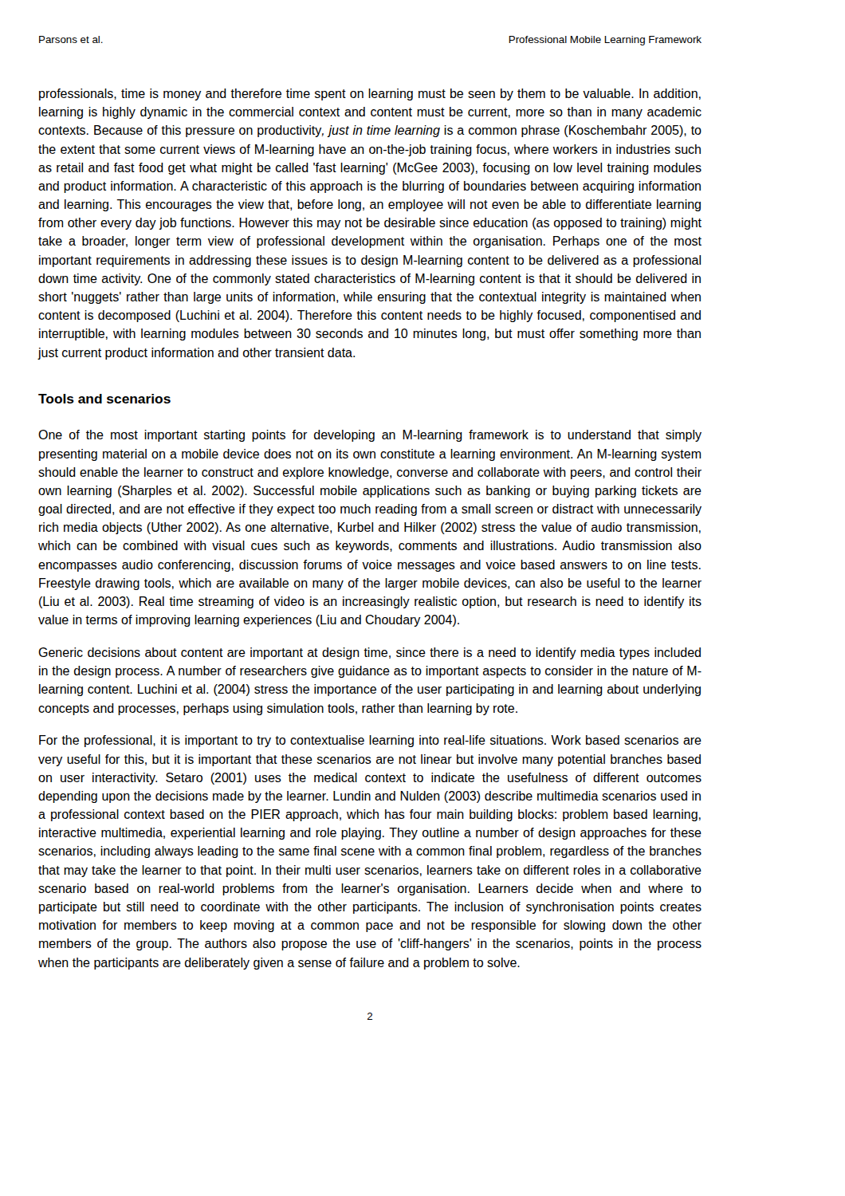Parsons et al.
Professional Mobile Learning Framework
professionals, time is money and therefore time spent on learning must be seen by them to be valuable. In addition, learning is highly dynamic in the commercial context and content must be current, more so than in many academic contexts. Because of this pressure on productivity, just in time learning is a common phrase (Koschembahr 2005), to the extent that some current views of M-learning have an on-the-job training focus, where workers in industries such as retail and fast food get what might be called 'fast learning' (McGee 2003), focusing on low level training modules and product information. A characteristic of this approach is the blurring of boundaries between acquiring information and learning. This encourages the view that, before long, an employee will not even be able to differentiate learning from other every day job functions. However this may not be desirable since education (as opposed to training) might take a broader, longer term view of professional development within the organisation. Perhaps one of the most important requirements in addressing these issues is to design M-learning content to be delivered as a professional down time activity. One of the commonly stated characteristics of M-learning content is that it should be delivered in short 'nuggets' rather than large units of information, while ensuring that the contextual integrity is maintained when content is decomposed (Luchini et al. 2004). Therefore this content needs to be highly focused, componentised and interruptible, with learning modules between 30 seconds and 10 minutes long, but must offer something more than just current product information and other transient data.
Tools and scenarios
One of the most important starting points for developing an M-learning framework is to understand that simply presenting material on a mobile device does not on its own constitute a learning environment. An M-learning system should enable the learner to construct and explore knowledge, converse and collaborate with peers, and control their own learning (Sharples et al. 2002). Successful mobile applications such as banking or buying parking tickets are goal directed, and are not effective if they expect too much reading from a small screen or distract with unnecessarily rich media objects (Uther 2002). As one alternative, Kurbel and Hilker (2002) stress the value of audio transmission, which can be combined with visual cues such as keywords, comments and illustrations. Audio transmission also encompasses audio conferencing, discussion forums of voice messages and voice based answers to on line tests. Freestyle drawing tools, which are available on many of the larger mobile devices, can also be useful to the learner (Liu et al. 2003). Real time streaming of video is an increasingly realistic option, but research is need to identify its value in terms of improving learning experiences (Liu and Choudary 2004).
Generic decisions about content are important at design time, since there is a need to identify media types included in the design process. A number of researchers give guidance as to important aspects to consider in the nature of M-learning content. Luchini et al. (2004) stress the importance of the user participating in and learning about underlying concepts and processes, perhaps using simulation tools, rather than learning by rote.
For the professional, it is important to try to contextualise learning into real-life situations. Work based scenarios are very useful for this, but it is important that these scenarios are not linear but involve many potential branches based on user interactivity. Setaro (2001) uses the medical context to indicate the usefulness of different outcomes depending upon the decisions made by the learner. Lundin and Nulden (2003) describe multimedia scenarios used in a professional context based on the PIER approach, which has four main building blocks: problem based learning, interactive multimedia, experiential learning and role playing. They outline a number of design approaches for these scenarios, including always leading to the same final scene with a common final problem, regardless of the branches that may take the learner to that point. In their multi user scenarios, learners take on different roles in a collaborative scenario based on real-world problems from the learner's organisation. Learners decide when and where to participate but still need to coordinate with the other participants. The inclusion of synchronisation points creates motivation for members to keep moving at a common pace and not be responsible for slowing down the other members of the group. The authors also propose the use of 'cliff-hangers' in the scenarios, points in the process when the participants are deliberately given a sense of failure and a problem to solve.
2